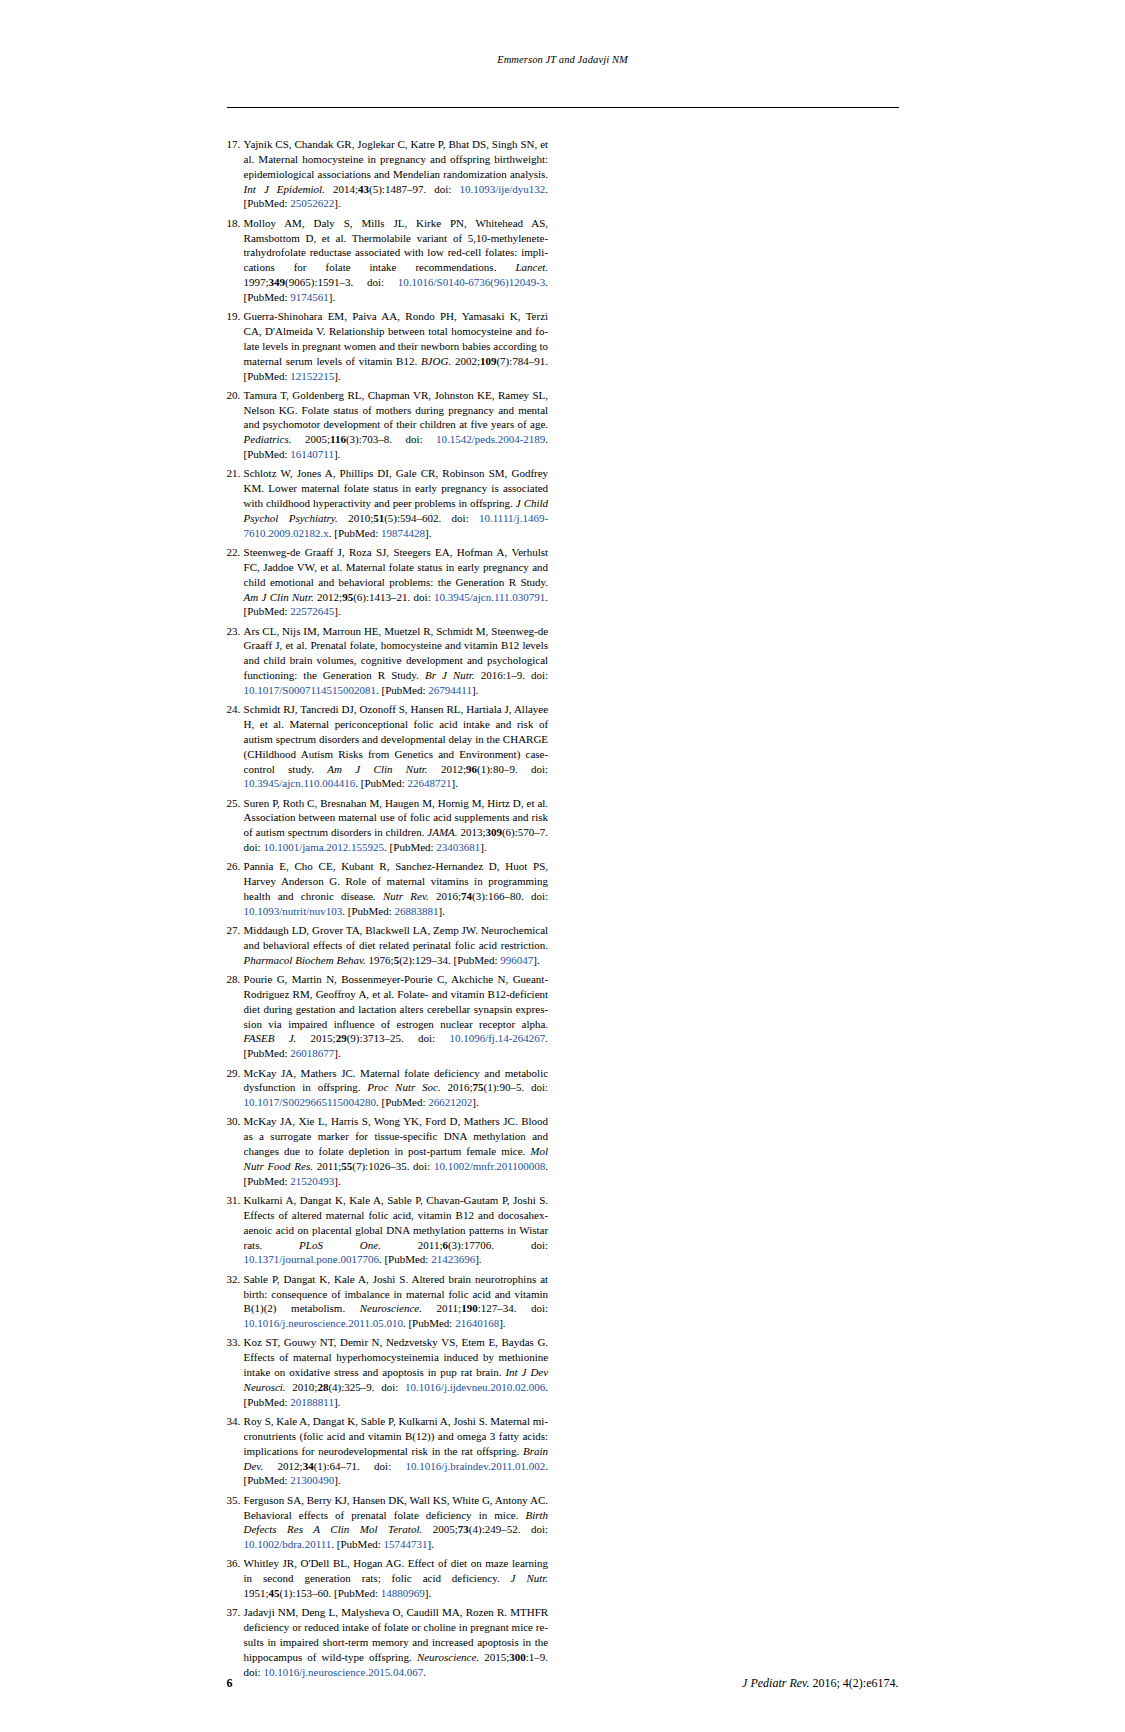Emmerson JT and Jadavji NM
17. Yajnik CS, Chandak GR, Joglekar C, Katre P, Bhat DS, Singh SN, et al. Maternal homocysteine in pregnancy and offspring birthweight: epidemiological associations and Mendelian randomization analysis. Int J Epidemiol. 2014;43(5):1487–97. doi: 10.1093/ije/dyu132. [PubMed: 25052622].
18. Molloy AM, Daly S, Mills JL, Kirke PN, Whitehead AS, Ramsbottom D, et al. Thermolabile variant of 5,10-methylenetetrahydrofolate reductase associated with low red-cell folates: implications for folate intake recommendations. Lancet. 1997;349(9065):1591–3. doi: 10.1016/S0140-6736(96)12049-3. [PubMed: 9174561].
19. Guerra-Shinohara EM, Paiva AA, Rondo PH, Yamasaki K, Terzi CA, D'Almeida V. Relationship between total homocysteine and folate levels in pregnant women and their newborn babies according to maternal serum levels of vitamin B12. BJOG. 2002;109(7):784–91. [PubMed: 12152215].
20. Tamura T, Goldenberg RL, Chapman VR, Johnston KE, Ramey SL, Nelson KG. Folate status of mothers during pregnancy and mental and psychomotor development of their children at five years of age. Pediatrics. 2005;116(3):703–8. doi: 10.1542/peds.2004-2189. [PubMed: 16140711].
21. Schlotz W, Jones A, Phillips DI, Gale CR, Robinson SM, Godfrey KM. Lower maternal folate status in early pregnancy is associated with childhood hyperactivity and peer problems in offspring. J Child Psychol Psychiatry. 2010;51(5):594–602. doi: 10.1111/j.1469-7610.2009.02182.x. [PubMed: 19874428].
22. Steenweg-de Graaff J, Roza SJ, Steegers EA, Hofman A, Verhulst FC, Jaddoe VW, et al. Maternal folate status in early pregnancy and child emotional and behavioral problems: the Generation R Study. Am J Clin Nutr. 2012;95(6):1413–21. doi: 10.3945/ajcn.111.030791. [PubMed: 22572645].
23. Ars CL, Nijs IM, Marroun HE, Muetzel R, Schmidt M, Steenweg-de Graaff J, et al. Prenatal folate, homocysteine and vitamin B12 levels and child brain volumes, cognitive development and psychological functioning: the Generation R Study. Br J Nutr. 2016:1–9. doi: 10.1017/S0007114515002081. [PubMed: 26794411].
24. Schmidt RJ, Tancredi DJ, Ozonoff S, Hansen RL, Hartiala J, Allayee H, et al. Maternal periconceptional folic acid intake and risk of autism spectrum disorders and developmental delay in the CHARGE (CHildhood Autism Risks from Genetics and Environment) case-control study. Am J Clin Nutr. 2012;96(1):80–9. doi: 10.3945/ajcn.110.004416. [PubMed: 22648721].
25. Suren P, Roth C, Bresnahan M, Haugen M, Hornig M, Hirtz D, et al. Association between maternal use of folic acid supplements and risk of autism spectrum disorders in children. JAMA. 2013;309(6):570–7. doi: 10.1001/jama.2012.155925. [PubMed: 23403681].
26. Pannia E, Cho CE, Kubant R, Sanchez-Hernandez D, Huot PS, Harvey Anderson G. Role of maternal vitamins in programming health and chronic disease. Nutr Rev. 2016;74(3):166–80. doi: 10.1093/nutrit/nuv103. [PubMed: 26883881].
27. Middaugh LD, Grover TA, Blackwell LA, Zemp JW. Neurochemical and behavioral effects of diet related perinatal folic acid restriction. Pharmacol Biochem Behav. 1976;5(2):129–34. [PubMed: 996047].
28. Pourie G, Martin N, Bossenmeyer-Pourie C, Akchiche N, Gueant-Rodriguez RM, Geoffroy A, et al. Folate- and vitamin B12-deficient diet during gestation and lactation alters cerebellar synapsin expression via impaired influence of estrogen nuclear receptor alpha. FASEB J. 2015;29(9):3713–25. doi: 10.1096/fj.14-264267. [PubMed: 26018677].
29. McKay JA, Mathers JC. Maternal folate deficiency and metabolic dysfunction in offspring. Proc Nutr Soc. 2016;75(1):90–5. doi: 10.1017/S0029665115004280. [PubMed: 26621202].
30. McKay JA, Xie L, Harris S, Wong YK, Ford D, Mathers JC. Blood as a surrogate marker for tissue-specific DNA methylation and changes due to folate depletion in post-partum female mice. Mol Nutr Food Res. 2011;55(7):1026–35. doi: 10.1002/mnfr.201100008. [PubMed: 21520493].
31. Kulkarni A, Dangat K, Kale A, Sable P, Chavan-Gautam P, Joshi S. Effects of altered maternal folic acid, vitamin B12 and docosahexaenoic acid on placental global DNA methylation patterns in Wistar rats. PLoS One. 2011;6(3):17706. doi: 10.1371/journal.pone.0017706. [PubMed: 21423696].
32. Sable P, Dangat K, Kale A, Joshi S. Altered brain neurotrophins at birth: consequence of imbalance in maternal folic acid and vitamin B(1)(2) metabolism. Neuroscience. 2011;190:127–34. doi: 10.1016/j.neuroscience.2011.05.010. [PubMed: 21640168].
33. Koz ST, Gouwy NT, Demir N, Nedzvetsky VS, Etem E, Baydas G. Effects of maternal hyperhomocysteinemia induced by methionine intake on oxidative stress and apoptosis in pup rat brain. Int J Dev Neurosci. 2010;28(4):325–9. doi: 10.1016/j.ijdevneu.2010.02.006. [PubMed: 20188811].
34. Roy S, Kale A, Dangat K, Sable P, Kulkarni A, Joshi S. Maternal micronutrients (folic acid and vitamin B(12)) and omega 3 fatty acids: implications for neurodevelopmental risk in the rat offspring. Brain Dev. 2012;34(1):64–71. doi: 10.1016/j.braindev.2011.01.002. [PubMed: 21300490].
35. Ferguson SA, Berry KJ, Hansen DK, Wall KS, White G, Antony AC. Behavioral effects of prenatal folate deficiency in mice. Birth Defects Res A Clin Mol Teratol. 2005;73(4):249–52. doi: 10.1002/bdra.20111. [PubMed: 15744731].
36. Whitley JR, O'Dell BL, Hogan AG. Effect of diet on maze learning in second generation rats; folic acid deficiency. J Nutr. 1951;45(1):153–60. [PubMed: 14880969].
37. Jadavji NM, Deng L, Malysheva O, Caudill MA, Rozen R. MTHFR deficiency or reduced intake of folate or choline in pregnant mice results in impaired short-term memory and increased apoptosis in the hippocampus of wild-type offspring. Neuroscience. 2015;300:1–9. doi: 10.1016/j.neuroscience.2015.04.067.
6
J Pediatr Rev. 2016; 4(2):e6174.